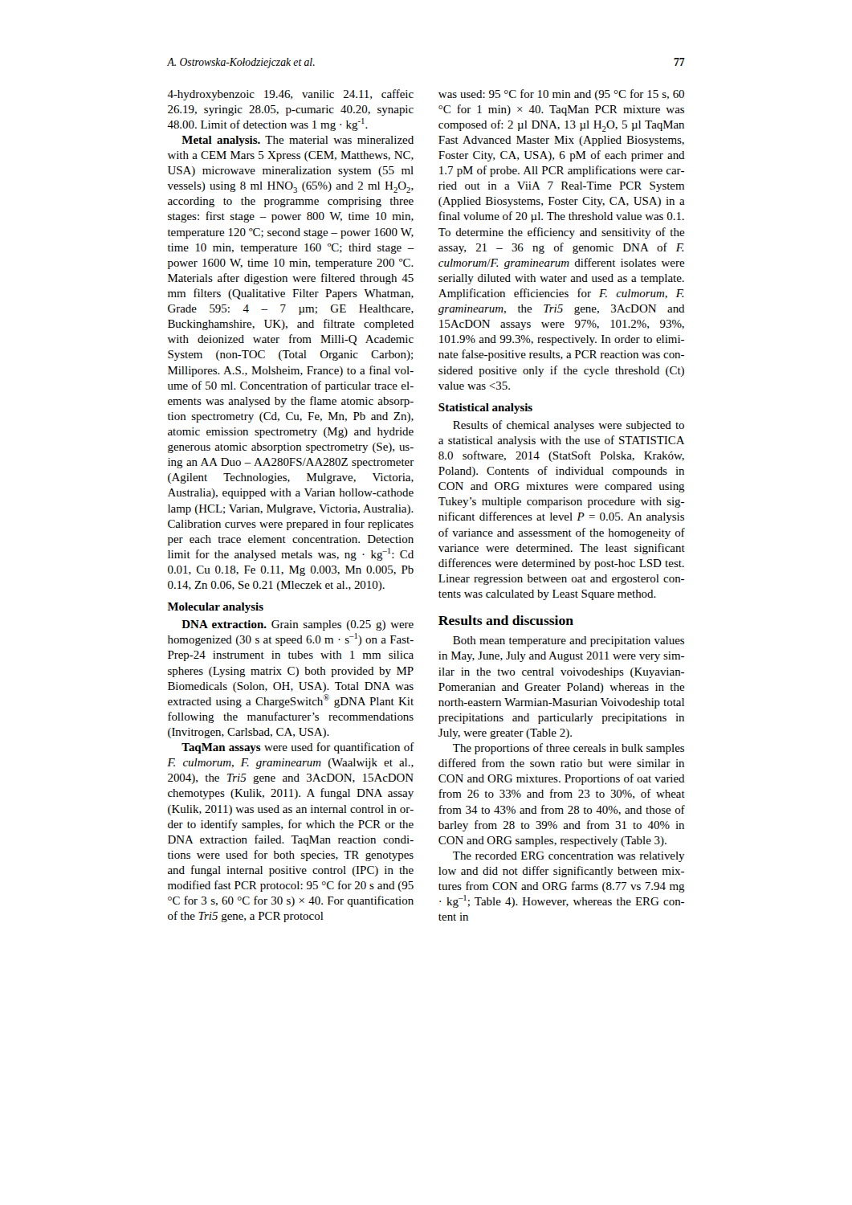A. Ostrowska-Kołodziejczak et al.
77
4-hydroxybenzoic 19.46, vanilic 24.11, caffeic 26.19, syringic 28.05, p-cumaric 40.20, synapic 48.00. Limit of detection was 1 mg · kg-1.
Metal analysis. The material was mineralized with a CEM Mars 5 Xpress (CEM, Matthews, NC, USA) microwave mineralization system (55 ml vessels) using 8 ml HNO3 (65%) and 2 ml H2O2, according to the programme comprising three stages: first stage – power 800 W, time 10 min, temperature 120 ºC; second stage – power 1600 W, time 10 min, temperature 160 ºC; third stage – power 1600 W, time 10 min, temperature 200 ºC. Materials after digestion were filtered through 45 mm filters (Qualitative Filter Papers Whatman, Grade 595: 4 – 7 µm; GE Healthcare, Buckinghamshire, UK), and filtrate completed with deionized water from Milli-Q Academic System (non-TOC (Total Organic Carbon); Millipores. A.S., Molsheim, France) to a final volume of 50 ml. Concentration of particular trace elements was analysed by the flame atomic absorption spectrometry (Cd, Cu, Fe, Mn, Pb and Zn), atomic emission spectrometry (Mg) and hydride generous atomic absorption spectrometry (Se), using an AA Duo – AA280FS/AA280Z spectrometer (Agilent Technologies, Mulgrave, Victoria, Australia), equipped with a Varian hollow-cathode lamp (HCL; Varian, Mulgrave, Victoria, Australia). Calibration curves were prepared in four replicates per each trace element concentration. Detection limit for the analysed metals was, ng · kg–1: Cd 0.01, Cu 0.18, Fe 0.11, Mg 0.003, Mn 0.005, Pb 0.14, Zn 0.06, Se 0.21 (Mleczek et al., 2010).
Molecular analysis
DNA extraction. Grain samples (0.25 g) were homogenized (30 s at speed 6.0 m · s–1) on a Fast-Prep-24 instrument in tubes with 1 mm silica spheres (Lysing matrix C) both provided by MP Biomedicals (Solon, OH, USA). Total DNA was extracted using a ChargeSwitch® gDNA Plant Kit following the manufacturer’s recommendations (Invitrogen, Carlsbad, CA, USA).
TaqMan assays were used for quantification of F. culmorum, F. graminearum (Waalwijk et al., 2004), the Tri5 gene and 3AcDON, 15AcDON chemotypes (Kulik, 2011). A fungal DNA assay (Kulik, 2011) was used as an internal control in order to identify samples, for which the PCR or the DNA extraction failed. TaqMan reaction conditions were used for both species, TR genotypes and fungal internal positive control (IPC) in the modified fast PCR protocol: 95 °C for 20 s and (95 °C for 3 s, 60 °C for 30 s) × 40. For quantification of the Tri5 gene, a PCR protocol
was used: 95 °C for 10 min and (95 °C for 15 s, 60 °C for 1 min) × 40. TaqMan PCR mixture was composed of: 2 µl DNA, 13 µl H2O, 5 µl TaqMan Fast Advanced Master Mix (Applied Biosystems, Foster City, CA, USA), 6 pM of each primer and 1.7 pM of probe. All PCR amplifications were carried out in a ViiA 7 Real-Time PCR System (Applied Biosystems, Foster City, CA, USA) in a final volume of 20 µl. The threshold value was 0.1. To determine the efficiency and sensitivity of the assay, 21 – 36 ng of genomic DNA of F. culmorum/F. graminearum different isolates were serially diluted with water and used as a template. Amplification efficiencies for F. culmorum, F. graminearum, the Tri5 gene, 3AcDON and 15AcDON assays were 97%, 101.2%, 93%, 101.9% and 99.3%, respectively. In order to eliminate false-positive results, a PCR reaction was considered positive only if the cycle threshold (Ct) value was <35.
Statistical analysis
Results of chemical analyses were subjected to a statistical analysis with the use of STATISTICA 8.0 software, 2014 (StatSoft Polska, Kraków, Poland). Contents of individual compounds in CON and ORG mixtures were compared using Tukey’s multiple comparison procedure with significant differences at level P = 0.05. An analysis of variance and assessment of the homogeneity of variance were determined. The least significant differences were determined by post-hoc LSD test. Linear regression between oat and ergosterol contents was calculated by Least Square method.
Results and discussion
Both mean temperature and precipitation values in May, June, July and August 2011 were very similar in the two central voivodeships (Kuyavian-Pomeranian and Greater Poland) whereas in the north-eastern Warmian-Masurian Voivodeship total precipitations and particularly precipitations in July, were greater (Table 2).
The proportions of three cereals in bulk samples differed from the sown ratio but were similar in CON and ORG mixtures. Proportions of oat varied from 26 to 33% and from 23 to 30%, of wheat from 34 to 43% and from 28 to 40%, and those of barley from 28 to 39% and from 31 to 40% in CON and ORG samples, respectively (Table 3).
The recorded ERG concentration was relatively low and did not differ significantly between mixtures from CON and ORG farms (8.77 vs 7.94 mg · kg–1; Table 4). However, whereas the ERG content in